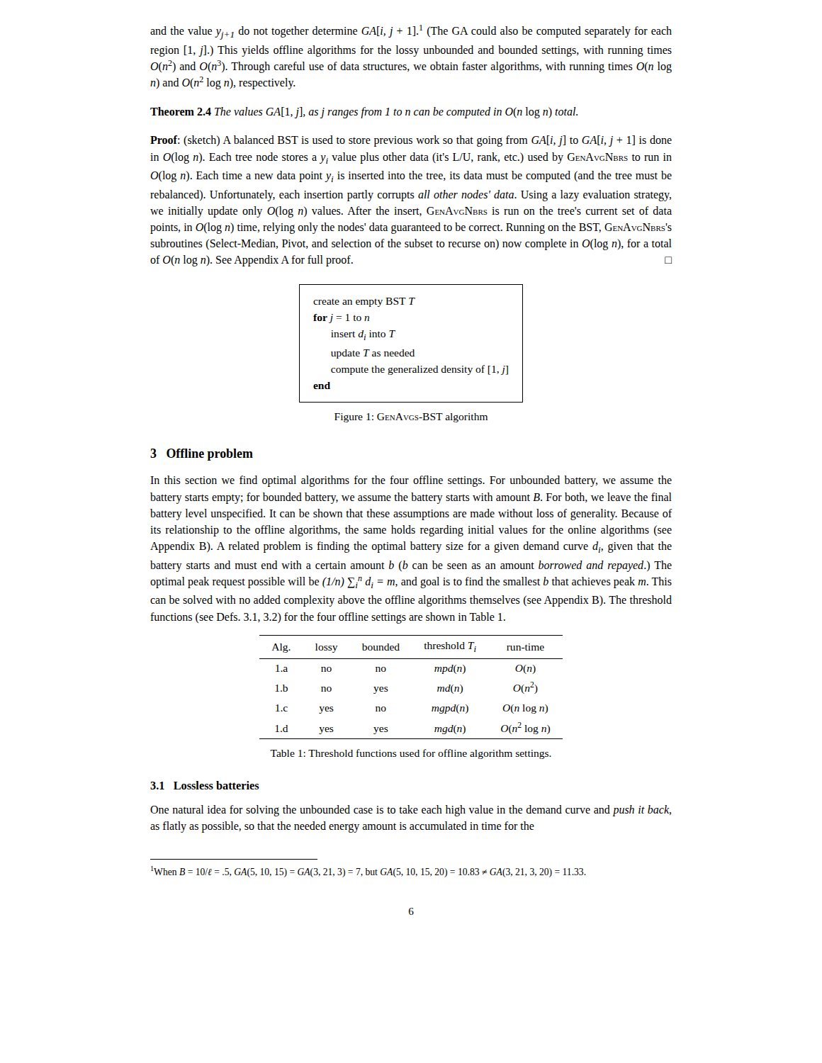and the value yj+1 do not together determine GA[i, j + 1].1 (The GA could also be computed separately for each region [1, j].) This yields offline algorithms for the lossy unbounded and bounded settings, with running times O(n2) and O(n3). Through careful use of data structures, we obtain faster algorithms, with running times O(n log n) and O(n2 log n), respectively.
Theorem 2.4 The values GA[1, j], as j ranges from 1 to n can be computed in O(n log n) total.
Proof: (sketch) A balanced BST is used to store previous work so that going from GA[i, j] to GA[i, j + 1] is done in O(log n). Each tree node stores a yi value plus other data (it's L/U, rank, etc.) used by GenAvgNbrs to run in O(log n). Each time a new data point yi is inserted into the tree, its data must be computed (and the tree must be rebalanced). Unfortunately, each insertion partly corrupts all other nodes' data. Using a lazy evaluation strategy, we initially update only O(log n) values. After the insert, GenAvgNbrs is run on the tree's current set of data points, in O(log n) time, relying only the nodes' data guaranteed to be correct. Running on the BST, GenAvgNbrs's subroutines (Select-Median, Pivot, and selection of the subset to recurse on) now complete in O(log n), for a total of O(n log n). See Appendix A for full proof. □
create an empty BST T
for j = 1 to n
insert di into T update T as needed compute the generalized density of [1, j] end
Figure 1: GenAvgs-BST algorithm
3 Offline problem
In this section we find optimal algorithms for the four offline settings. For unbounded battery, we assume the battery starts empty; for bounded battery, we assume the battery starts with amount B. For both, we leave the final battery level unspecified. It can be shown that these assumptions are made without loss of generality. Because of its relationship to the offline algorithms, the same holds regarding initial values for the online algorithms (see Appendix B). A related problem is finding the optimal battery size for a given demand curve di, given that the battery starts and must end with a certain amount b (b can be seen as an amount borrowed and repayed.) The optimal peak request possible will be (1/n) ∑in di = m, and goal is to find the smallest b that achieves peak m. This can be solved with no added complexity above the offline algorithms themselves (see Appendix B). The threshold functions (see Defs. 3.1, 3.2) for the four offline settings are shown in Table 1.
| Alg. | lossy | bounded | threshold T i | run-time |
| --- | --- | --- | --- | --- |
| 1.a | no | no | mpd ( n ) | O ( n ) |
| 1.b | no | yes | md ( n ) | O ( n 2 ) |
| 1.c | yes | no | mgpd ( n ) | O ( n log n ) |
| 1.d | yes | yes | mgd ( n ) | O ( n 2 log n ) |
Table 1: Threshold functions used for offline algorithm settings.
3.1 Lossless batteries
One natural idea for solving the unbounded case is to take each high value in the demand curve and push it back, as flatly as possible, so that the needed energy amount is accumulated in time for the
1When B = 10/ℓ = .5, GA(5, 10, 15) = GA(3, 21, 3) = 7, but GA(5, 10, 15, 20) = 10.83 ≠ GA(3, 21, 3, 20) = 11.33.
6